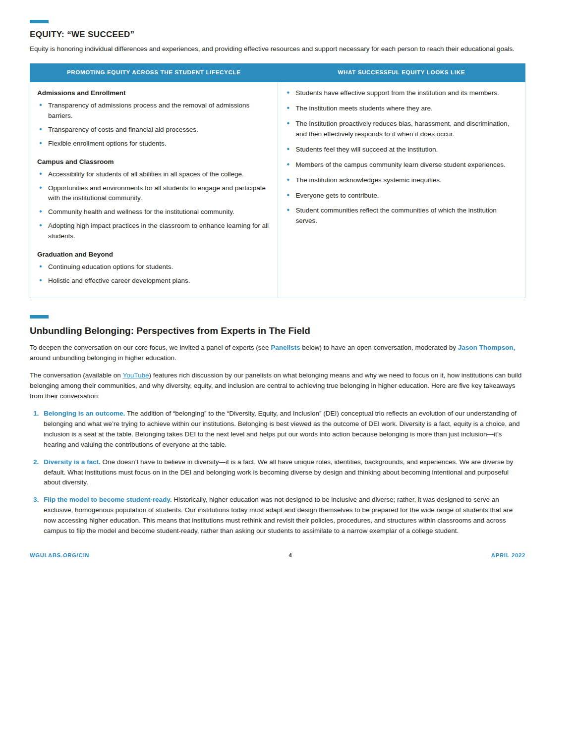Equity: “We Succeed”
Equity is honoring individual differences and experiences, and providing effective resources and support necessary for each person to reach their educational goals.
| Promoting Equity Across the Student Lifecycle | What Successful Equity Looks Like |
| --- | --- |
| Admissions and Enrollment Transparency of admissions process and the removal of admissions barriers. Transparency of costs and financial aid processes. Flexible enrollment options for students. Campus and Classroom Accessibility for students of all abilities in all spaces of the college. Opportunities and environments for all students to engage and participate with the institutional community. Community health and wellness for the institutional community. Adopting high impact practices in the classroom to enhance learning for all students. Graduation and Beyond Continuing education options for students. Holistic and effective career development plans. | Students have effective support from the institution and its members. The institution meets students where they are. The institution proactively reduces bias, harassment, and discrimination, and then effectively responds to it when it does occur. Students feel they will succeed at the institution. Members of the campus community learn diverse student experiences. The institution acknowledges systemic inequities. Everyone gets to contribute. Student communities reflect the communities of which the institution serves. |
Unbundling Belonging: Perspectives from Experts in The Field
To deepen the conversation on our core focus, we invited a panel of experts (see Panelists below) to have an open conversation, moderated by Jason Thompson, around unbundling belonging in higher education.
The conversation (available on YouTube) features rich discussion by our panelists on what belonging means and why we need to focus on it, how institutions can build belonging among their communities, and why diversity, equity, and inclusion are central to achieving true belonging in higher education. Here are five key takeaways from their conversation:
Belonging is an outcome. The addition of “belonging” to the “Diversity, Equity, and Inclusion” (DEI) conceptual trio reflects an evolution of our understanding of belonging and what we’re trying to achieve within our institutions. Belonging is best viewed as the outcome of DEI work. Diversity is a fact, equity is a choice, and inclusion is a seat at the table. Belonging takes DEI to the next level and helps put our words into action because belonging is more than just inclusion—it’s hearing and valuing the contributions of everyone at the table.
Diversity is a fact. One doesn’t have to believe in diversity—it is a fact. We all have unique roles, identities, backgrounds, and experiences. We are diverse by default. What institutions must focus on in the DEI and belonging work is becoming diverse by design and thinking about becoming intentional and purposeful about diversity.
Flip the model to become student-ready. Historically, higher education was not designed to be inclusive and diverse; rather, it was designed to serve an exclusive, homogenous population of students. Our institutions today must adapt and design themselves to be prepared for the wide range of students that are now accessing higher education. This means that institutions must rethink and revisit their policies, procedures, and structures within classrooms and across campus to flip the model and become student-ready, rather than asking our students to assimilate to a narrow exemplar of a college student.
WGULABS.ORG/CIN 4 APRIL 2022